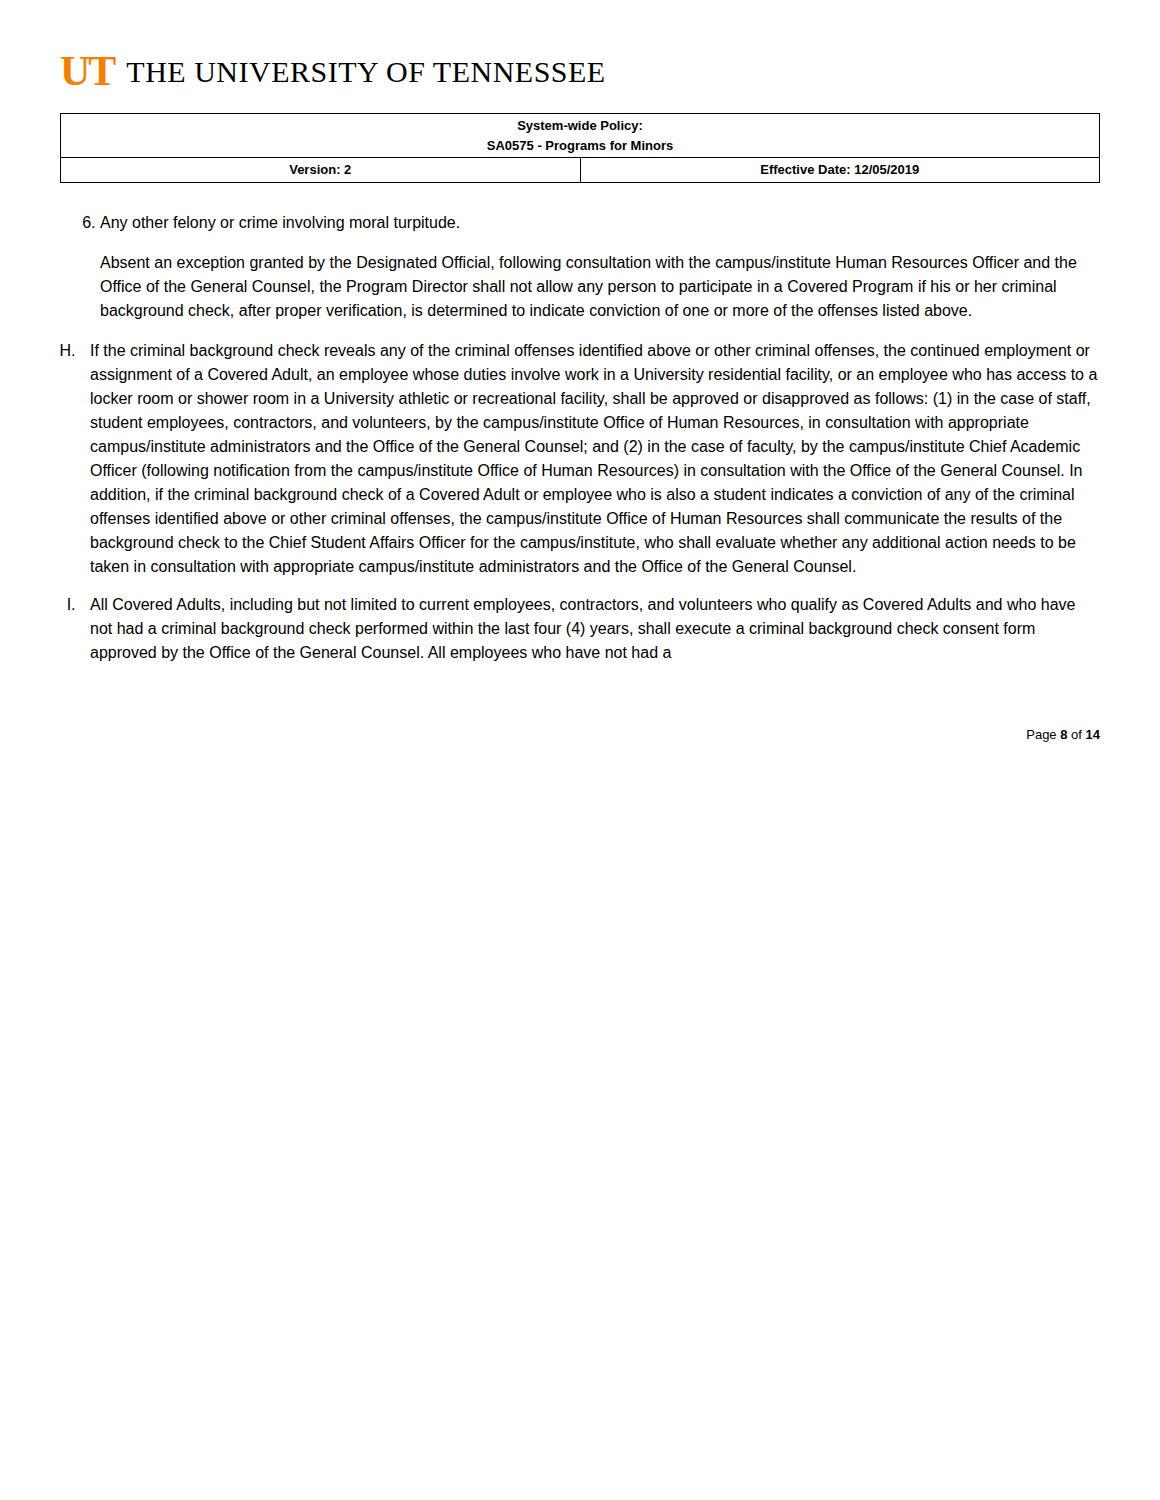UT THE UNIVERSITY OF TENNESSEE
| System-wide Policy: SA0575 - Programs for Minors |
| Version: 2 | Effective Date: 12/05/2019 |
Any other felony or crime involving moral turpitude.
Absent an exception granted by the Designated Official, following consultation with the campus/institute Human Resources Officer and the Office of the General Counsel, the Program Director shall not allow any person to participate in a Covered Program if his or her criminal background check, after proper verification, is determined to indicate conviction of one or more of the offenses listed above.
If the criminal background check reveals any of the criminal offenses identified above or other criminal offenses, the continued employment or assignment of a Covered Adult, an employee whose duties involve work in a University residential facility, or an employee who has access to a locker room or shower room in a University athletic or recreational facility, shall be approved or disapproved as follows: (1) in the case of staff, student employees, contractors, and volunteers, by the campus/institute Office of Human Resources, in consultation with appropriate campus/institute administrators and the Office of the General Counsel; and (2) in the case of faculty, by the campus/institute Chief Academic Officer (following notification from the campus/institute Office of Human Resources) in consultation with the Office of the General Counsel. In addition, if the criminal background check of a Covered Adult or employee who is also a student indicates a conviction of any of the criminal offenses identified above or other criminal offenses, the campus/institute Office of Human Resources shall communicate the results of the background check to the Chief Student Affairs Officer for the campus/institute, who shall evaluate whether any additional action needs to be taken in consultation with appropriate campus/institute administrators and the Office of the General Counsel.
All Covered Adults, including but not limited to current employees, contractors, and volunteers who qualify as Covered Adults and who have not had a criminal background check performed within the last four (4) years, shall execute a criminal background check consent form approved by the Office of the General Counsel. All employees who have not had a
Page 8 of 14